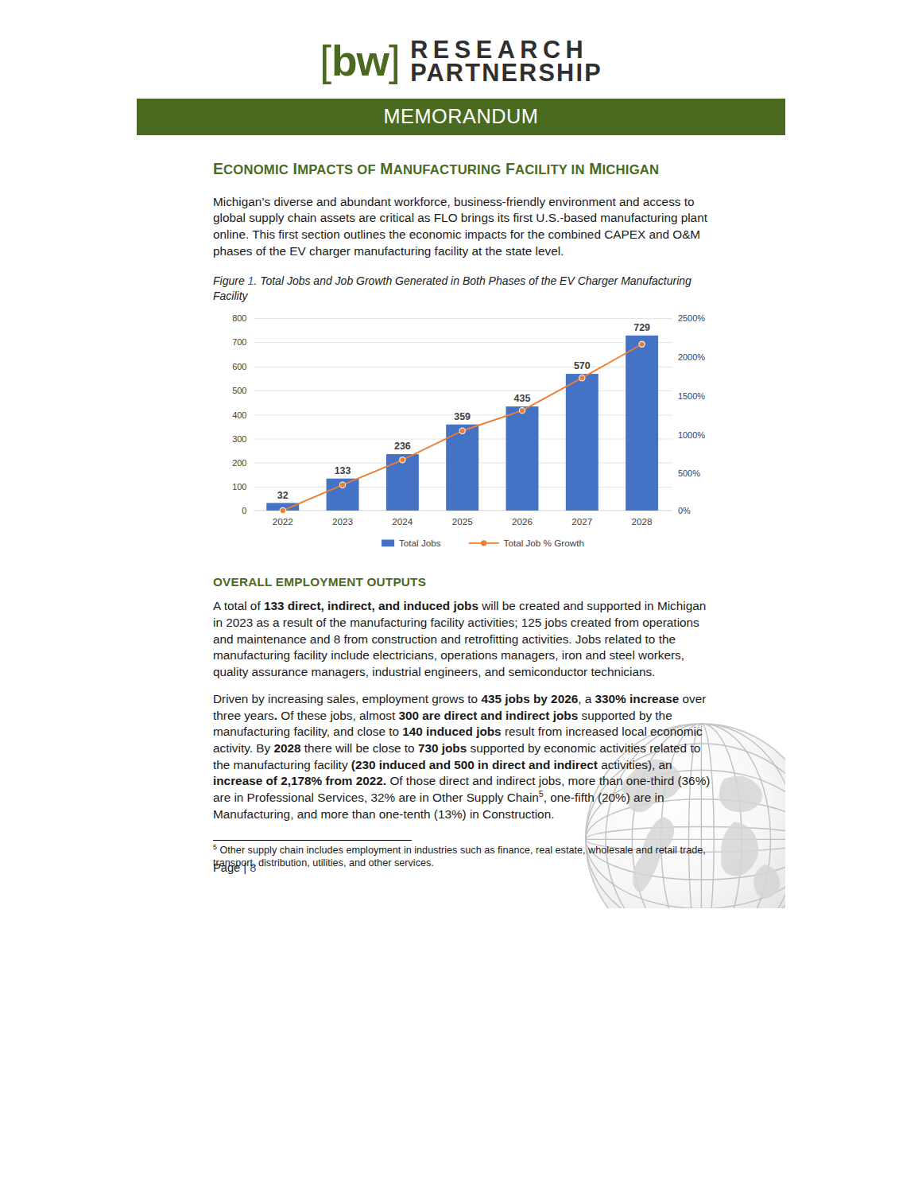[bw]
RESEARCH
PARTNERSHIP
MEMORANDUM
ECONOMIC IMPACTS OF MANUFACTURING FACILITY IN MICHIGAN
Michigan’s diverse and abundant workforce, business-friendly environment and access to global supply chain assets are critical as FLO brings its first U.S.-based manufacturing plant online. This first section outlines the economic impacts for the combined CAPEX and O&M phases of the EV charger manufacturing facility at the state level.
Figure 1. Total Jobs and Job Growth Generated in Both Phases of the EV Charger Manufacturing Facility
800 700 600 500 400 300 200 100 0 2500% 2000% 1500% 1000% 500% 0% 32 133 236 359 435 570 729 2022 2023 2024 2025 2026 2027 2028 Total Jobs Total Job % Growth
Overall Employment Outputs
A total of 133 direct, indirect, and induced jobs will be created and supported in Michigan in 2023 as a result of the manufacturing facility activities; 125 jobs created from operations and maintenance and 8 from construction and retrofitting activities. Jobs related to the manufacturing facility include electricians, operations managers, iron and steel workers, quality assurance managers, industrial engineers, and semiconductor technicians.
Driven by increasing sales, employment grows to 435 jobs by 2026, a 330% increase over three years. Of these jobs, almost 300 are direct and indirect jobs supported by the manufacturing facility, and close to 140 induced jobs result from increased local economic activity. By 2028 there will be close to 730 jobs supported by economic activities related to the manufacturing facility (230 induced and 500 in direct and indirect activities), an increase of 2,178% from 2022. Of those direct and indirect jobs, more than one-third (36%) are in Professional Services, 32% are in Other Supply Chain5, one-fifth (20%) are in Manufacturing, and more than one-tenth (13%) in Construction.
5 Other supply chain includes employment in industries such as finance, real estate, wholesale and retail trade, transport, distribution, utilities, and other services.
Page | 8